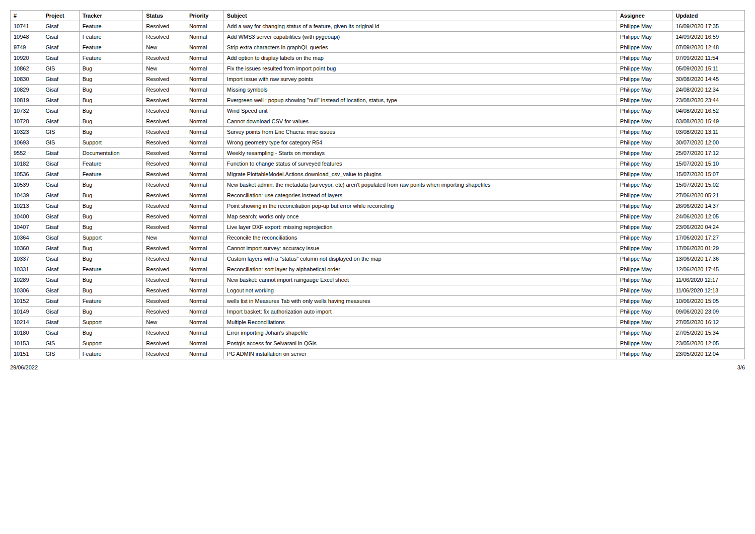| # | Project | Tracker | Status | Priority | Subject | Assignee | Updated |
| --- | --- | --- | --- | --- | --- | --- | --- |
| 10741 | Gisaf | Feature | Resolved | Normal | Add a way for changing status of a feature, given its original id | Philippe May | 16/09/2020 17:35 |
| 10948 | Gisaf | Feature | Resolved | Normal | Add WMS3 server capabilities (with pygeoapi) | Philippe May | 14/09/2020 16:59 |
| 9749 | Gisaf | Feature | New | Normal | Strip extra characters in graphQL queries | Philippe May | 07/09/2020 12:48 |
| 10920 | Gisaf | Feature | Resolved | Normal | Add option to display labels on the map | Philippe May | 07/09/2020 11:54 |
| 10862 | GIS | Bug | New | Normal | Fix the issues resulted from import point bug | Philippe May | 05/09/2020 15:11 |
| 10830 | Gisaf | Bug | Resolved | Normal | Import issue with raw survey points | Philippe May | 30/08/2020 14:45 |
| 10829 | Gisaf | Bug | Resolved | Normal | Missing symbols | Philippe May | 24/08/2020 12:34 |
| 10819 | Gisaf | Bug | Resolved | Normal | Evergreen well : popup showing "null" instead of location, status, type | Philippe May | 23/08/2020 23:44 |
| 10732 | Gisaf | Bug | Resolved | Normal | Wind Speed unit | Philippe May | 04/08/2020 16:52 |
| 10728 | Gisaf | Bug | Resolved | Normal | Cannot download CSV for values | Philippe May | 03/08/2020 15:49 |
| 10323 | GIS | Bug | Resolved | Normal | Survey points from Eric Chacra: misc issues | Philippe May | 03/08/2020 13:11 |
| 10693 | GIS | Support | Resolved | Normal | Wrong geometry type for category R54 | Philippe May | 30/07/2020 12:00 |
| 9552 | Gisaf | Documentation | Resolved | Normal | Weekly resampling - Starts on mondays | Philippe May | 25/07/2020 17:12 |
| 10182 | Gisaf | Feature | Resolved | Normal | Function to change status of surveyed features | Philippe May | 15/07/2020 15:10 |
| 10536 | Gisaf | Feature | Resolved | Normal | Migrate PlottableModel.Actions.download_csv_value to plugins | Philippe May | 15/07/2020 15:07 |
| 10539 | Gisaf | Bug | Resolved | Normal | New basket admin: the metadata (surveyor, etc) aren't populated from raw points when importing shapefiles | Philippe May | 15/07/2020 15:02 |
| 10439 | Gisaf | Bug | Resolved | Normal | Reconciliation: use categories instead of layers | Philippe May | 27/06/2020 05:21 |
| 10213 | Gisaf | Bug | Resolved | Normal | Point showing in the reconciliation pop-up but error while reconciling | Philippe May | 26/06/2020 14:37 |
| 10400 | Gisaf | Bug | Resolved | Normal | Map search: works only once | Philippe May | 24/06/2020 12:05 |
| 10407 | Gisaf | Bug | Resolved | Normal | Live layer DXF export: missing reprojection | Philippe May | 23/06/2020 04:24 |
| 10364 | Gisaf | Support | New | Normal | Reconcile the reconciliations | Philippe May | 17/06/2020 17:27 |
| 10360 | Gisaf | Bug | Resolved | Normal | Cannot import survey: accuracy issue | Philippe May | 17/06/2020 01:29 |
| 10337 | Gisaf | Bug | Resolved | Normal | Custom layers with a "status" column not displayed on the map | Philippe May | 13/06/2020 17:36 |
| 10331 | Gisaf | Feature | Resolved | Normal | Reconciliation: sort layer by alphabetical order | Philippe May | 12/06/2020 17:45 |
| 10289 | Gisaf | Bug | Resolved | Normal | New basket: cannot import raingauge Excel sheet | Philippe May | 11/06/2020 12:17 |
| 10306 | Gisaf | Bug | Resolved | Normal | Logout not working | Philippe May | 11/06/2020 12:13 |
| 10152 | Gisaf | Feature | Resolved | Normal | wells list in Measures Tab with only wells having measures | Philippe May | 10/06/2020 15:05 |
| 10149 | Gisaf | Bug | Resolved | Normal | Import basket: fix authorization auto import | Philippe May | 09/06/2020 23:09 |
| 10214 | Gisaf | Support | New | Normal | Multiple Reconciliations | Philippe May | 27/05/2020 16:12 |
| 10180 | Gisaf | Bug | Resolved | Normal | Error importing Johan's shapefile | Philippe May | 27/05/2020 15:34 |
| 10153 | GIS | Support | Resolved | Normal | Postgis access for Selvarani in QGis | Philippe May | 23/05/2020 12:05 |
| 10151 | GIS | Feature | Resolved | Normal | PG ADMIN installation on server | Philippe May | 23/05/2020 12:04 |
29/06/2022 3/6